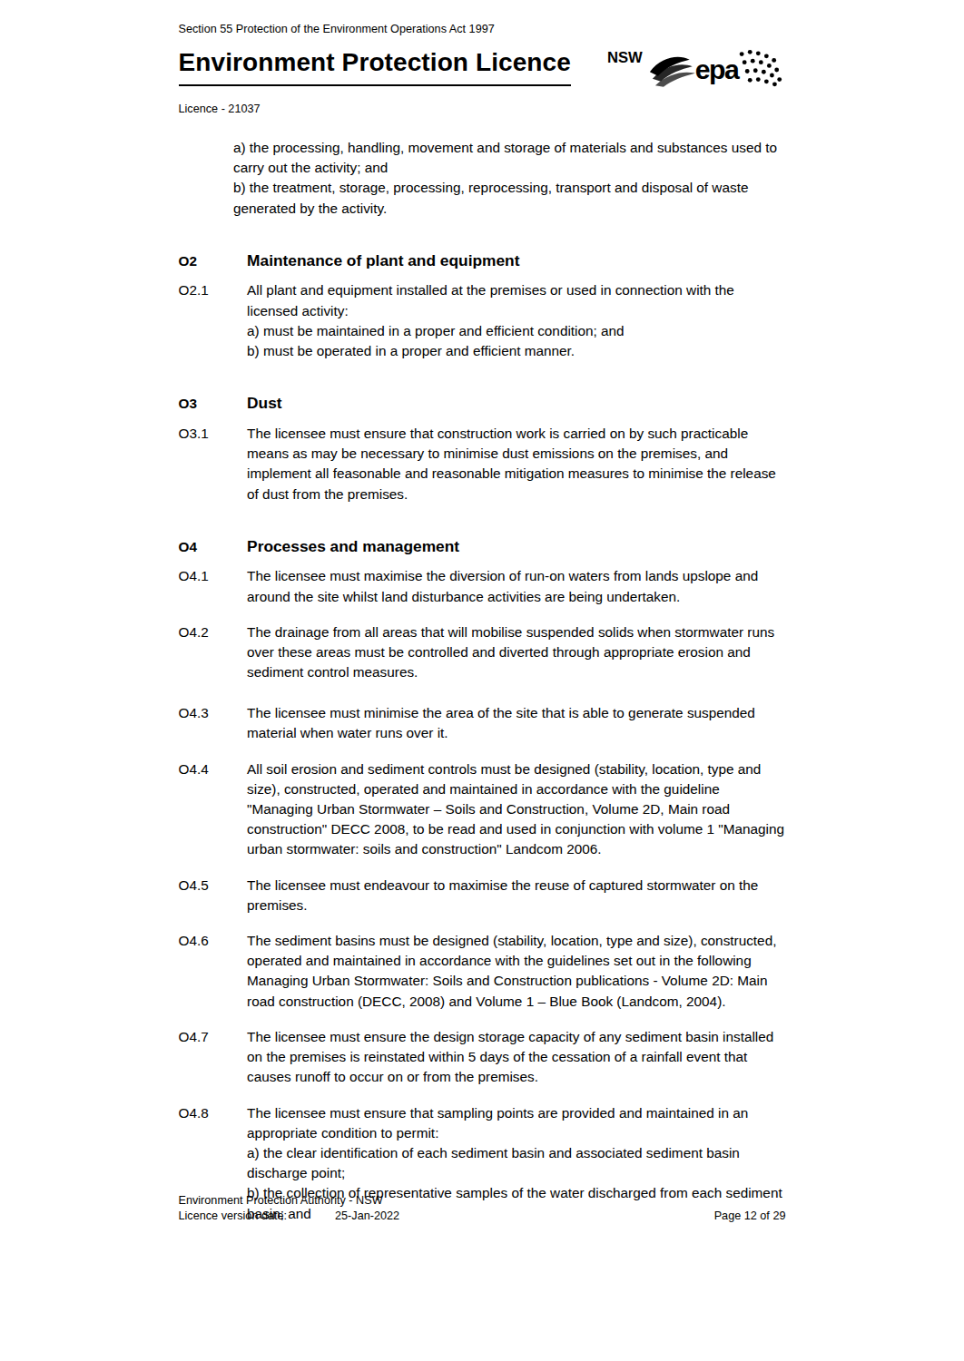Section 55 Protection of the Environment Operations Act 1997
Environment Protection Licence
NSW EPA NSW epa
Licence - 21037
a) the processing, handling, movement and storage of materials and substances used to carry out the activity; and
b) the treatment, storage, processing, reprocessing, transport and disposal of waste generated by the activity.
O2 Maintenance of plant and equipment
O2.1
All plant and equipment installed at the premises or used in connection with the licensed activity:
a) must be maintained in a proper and efficient condition; and
b) must be operated in a proper and efficient manner.
O3 Dust
O3.1
The licensee must ensure that construction work is carried on by such practicable means as may be necessary to minimise dust emissions on the premises, and implement all feasonable and reasonable mitigation measures to minimise the release of dust from the premises.
O4 Processes and management
O4.1
The licensee must maximise the diversion of run-on waters from lands upslope and around the site whilst land disturbance activities are being undertaken.
O4.2
The drainage from all areas that will mobilise suspended solids when stormwater runs over these areas must be controlled and diverted through appropriate erosion and sediment control measures.
O4.3
The licensee must minimise the area of the site that is able to generate suspended material when water runs over it.
O4.4
All soil erosion and sediment controls must be designed (stability, location, type and size), constructed, operated and maintained in accordance with the guideline "Managing Urban Stormwater – Soils and Construction, Volume 2D, Main road construction" DECC 2008, to be read and used in conjunction with volume 1 "Managing urban stormwater: soils and construction" Landcom 2006.
O4.5
The licensee must endeavour to maximise the reuse of captured stormwater on the premises.
O4.6
The sediment basins must be designed (stability, location, type and size), constructed, operated and maintained in accordance with the guidelines set out in the following Managing Urban Stormwater: Soils and Construction publications - Volume 2D: Main road construction (DECC, 2008) and Volume 1 – Blue Book (Landcom, 2004).
O4.7
The licensee must ensure the design storage capacity of any sediment basin installed on the premises is reinstated within 5 days of the cessation of a rainfall event that causes runoff to occur on or from the premises.
O4.8
The licensee must ensure that sampling points are provided and maintained in an appropriate condition to permit:
a) the clear identification of each sediment basin and associated sediment basin discharge point;
b) the collection of representative samples of the water discharged from each sediment basin; and
Environment Protection Authority - NSW
Licence version date: 25-Jan-2022
Page 12 of 29